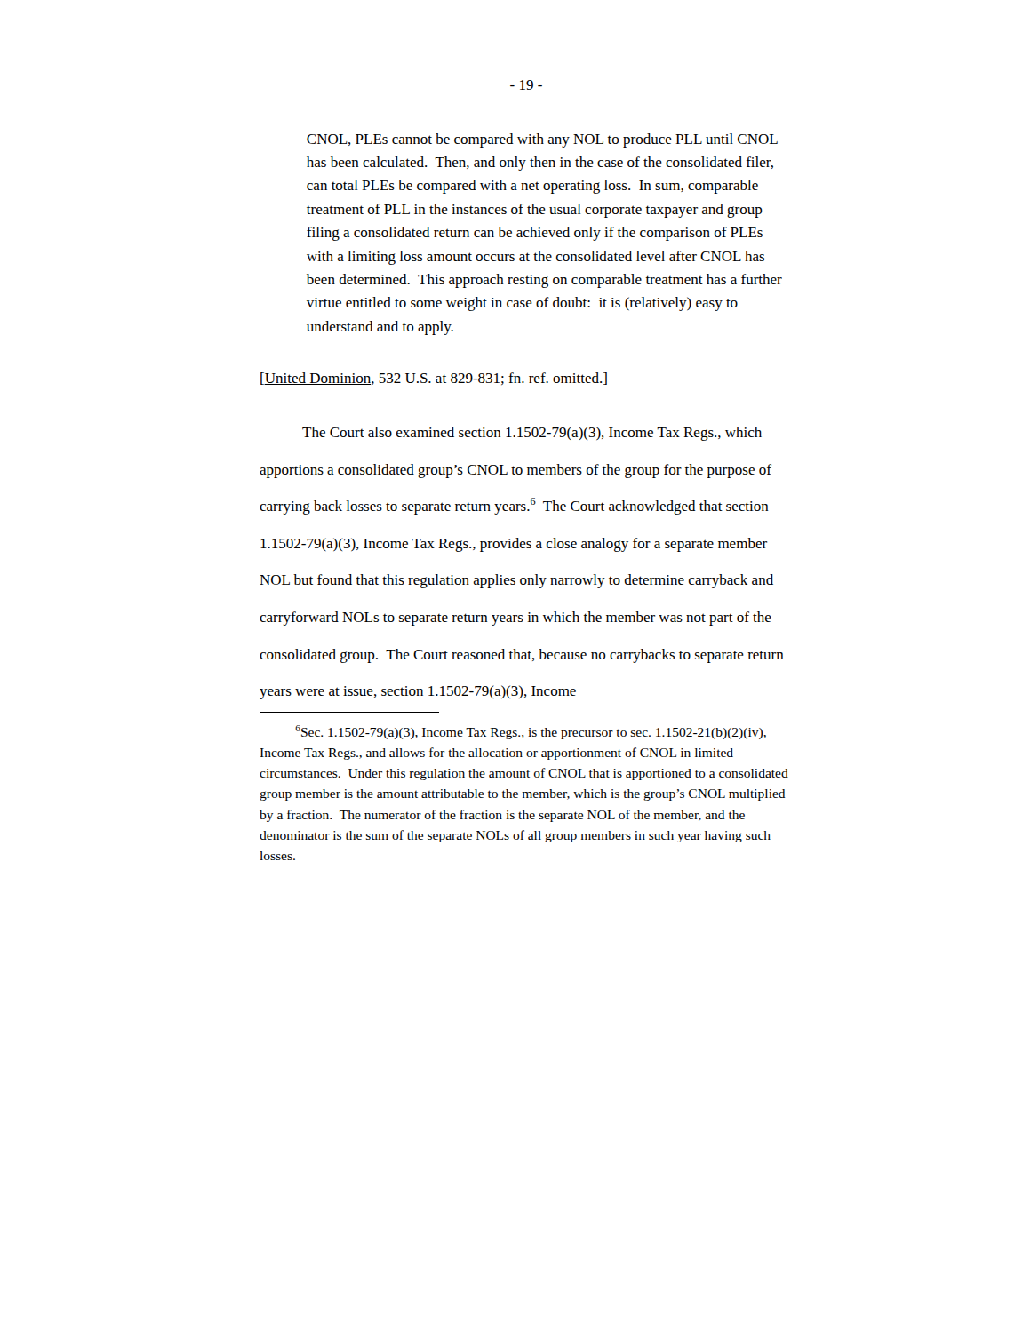- 19 -
CNOL, PLEs cannot be compared with any NOL to produce PLL until CNOL has been calculated. Then, and only then in the case of the consolidated filer, can total PLEs be compared with a net operating loss. In sum, comparable treatment of PLL in the instances of the usual corporate taxpayer and group filing a consolidated return can be achieved only if the comparison of PLEs with a limiting loss amount occurs at the consolidated level after CNOL has been determined. This approach resting on comparable treatment has a further virtue entitled to some weight in case of doubt: it is (relatively) easy to understand and to apply.
[United Dominion, 532 U.S. at 829-831; fn. ref. omitted.]
The Court also examined section 1.1502-79(a)(3), Income Tax Regs., which apportions a consolidated group’s CNOL to members of the group for the purpose of carrying back losses to separate return years.6 The Court acknowledged that section 1.1502-79(a)(3), Income Tax Regs., provides a close analogy for a separate member NOL but found that this regulation applies only narrowly to determine carryback and carryforward NOLs to separate return years in which the member was not part of the consolidated group. The Court reasoned that, because no carrybacks to separate return years were at issue, section 1.1502-79(a)(3), Income
6Sec. 1.1502-79(a)(3), Income Tax Regs., is the precursor to sec. 1.1502-21(b)(2)(iv), Income Tax Regs., and allows for the allocation or apportionment of CNOL in limited circumstances. Under this regulation the amount of CNOL that is apportioned to a consolidated group member is the amount attributable to the member, which is the group’s CNOL multiplied by a fraction. The numerator of the fraction is the separate NOL of the member, and the denominator is the sum of the separate NOLs of all group members in such year having such losses.